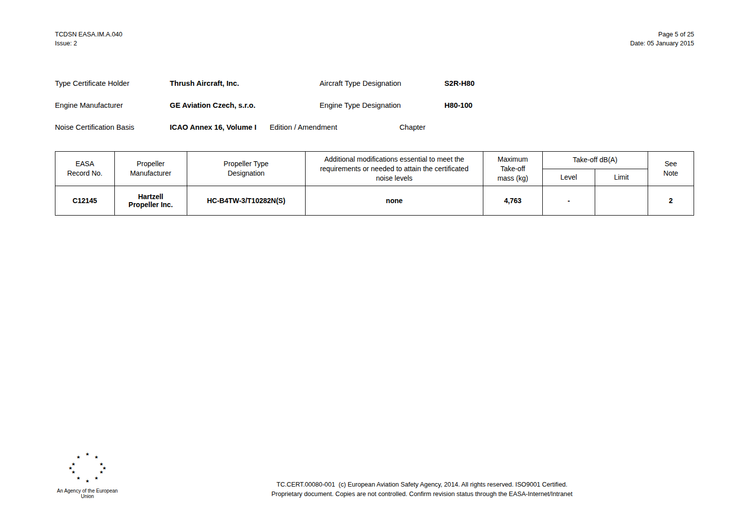TCDSN EASA.IM.A.040
Issue: 2
Page 5 of 25
Date: 05 January 2015
Type Certificate Holder
Thrush Aircraft, Inc.
Aircraft Type Designation
S2R-H80
Engine Manufacturer
GE Aviation Czech, s.r.o.
Engine Type Designation
H80-100
Noise Certification Basis
ICAO Annex 16, Volume I
Edition / Amendment
Chapter
| EASA Record No. | Propeller Manufacturer | Propeller Type Designation | Additional modifications essential to meet the requirements or needed to attain the certificated noise levels | Maximum Take-off mass (kg) | Take-off dB(A) | See Note |
| --- | --- | --- | --- | --- | --- | --- |
| Level | Limit |
| C12145 | Hartzell Propeller Inc. | HC-B4TW-3/T10282N(S) | none | 4,763 | - | | 2 |
★ ★ ★ ★ ★ ★ ★ ★ ★ ★ ★ ★
An Agency of the European Union
TC.CERT.00080-001 (c) European Aviation Safety Agency, 2014. All rights reserved. ISO9001 Certified.
Proprietary document. Copies are not controlled. Confirm revision status through the EASA-Internet/Intranet